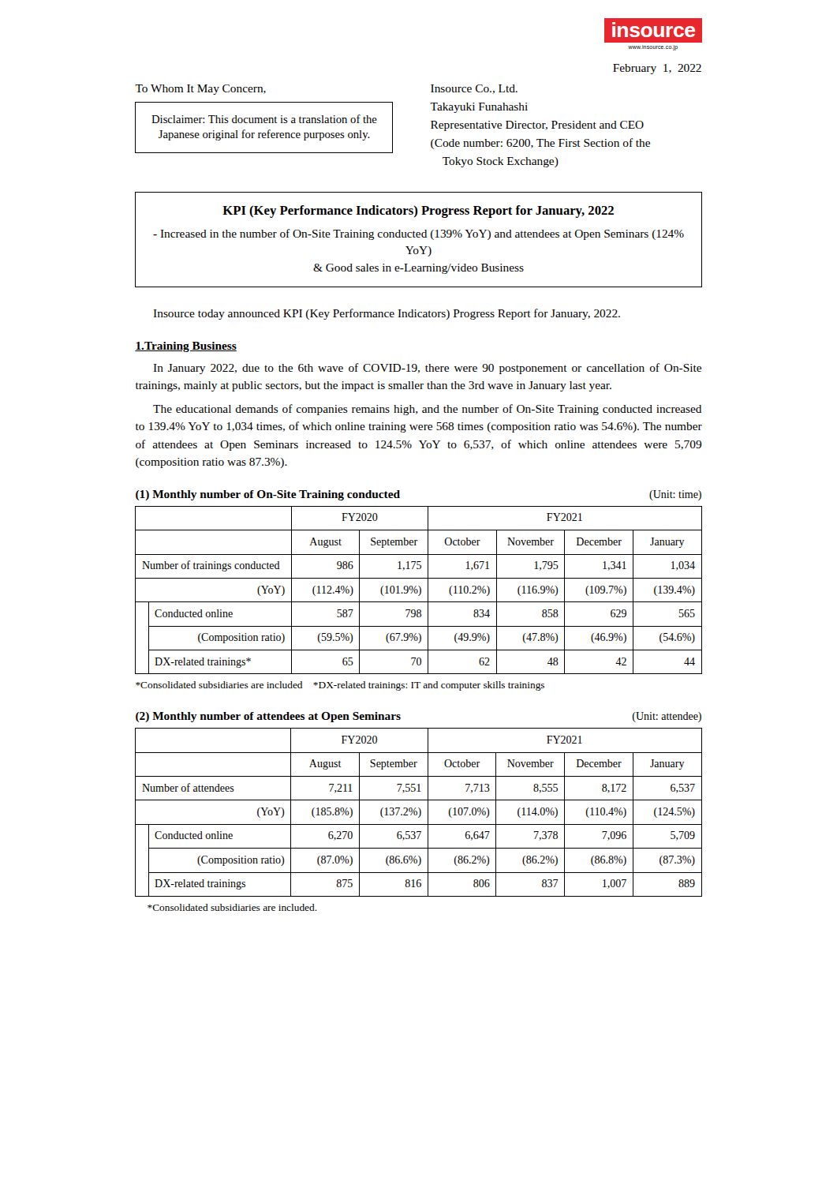in source www.insource.co.jp
February 1, 2022
| To Whom It May Concern, Disclaimer: This document is a translation of the Japanese original for reference purposes only. | Insource Co., Ltd. Takayuki Funahashi Representative Director, President and CEO (Code number: 6200, The First Section of the Tokyo Stock Exchange) |
KPI (Key Performance Indicators) Progress Report for January, 2022
- Increased in the number of On-Site Training conducted (139% YoY) and attendees at Open Seminars (124% YoY)
& Good sales in e-Learning/video Business
Insource today announced KPI (Key Performance Indicators) Progress Report for January, 2022.
1.Training Business
In January 2022, due to the 6th wave of COVID-19, there were 90 postponement or cancellation of On-Site trainings, mainly at public sectors, but the impact is smaller than the 3rd wave in January last year.
The educational demands of companies remains high, and the number of On-Site Training conducted increased to 139.4% YoY to 1,034 times, of which online training were 568 times (composition ratio was 54.6%). The number of attendees at Open Seminars increased to 124.5% YoY to 6,537, of which online attendees were 5,709 (composition ratio was 87.3%).
(1) Monthly number of On-Site Training conducted
(Unit: time)
| | FY2020 | FY2021 |
| --- | --- | --- |
| | August | September | October | November | December | January |
| Number of trainings conducted | 986 | 1,175 | 1,671 | 1,795 | 1,341 | 1,034 |
| (YoY) | (112.4%) | (101.9%) | (110.2%) | (116.9%) | (109.7%) | (139.4%) |
| | Conducted online | 587 | 798 | 834 | 858 | 629 | 565 |
| | (Composition ratio) | (59.5%) | (67.9%) | (49.9%) | (47.8%) | (46.9%) | (54.6%) |
| | DX-related trainings* | 65 | 70 | 62 | 48 | 42 | 44 |
*Consolidated subsidiaries are included *DX-related trainings: IT and computer skills trainings
(2) Monthly number of attendees at Open Seminars
(Unit: attendee)
| | FY2020 | FY2021 |
| --- | --- | --- |
| | August | September | October | November | December | January |
| Number of attendees | 7,211 | 7,551 | 7,713 | 8,555 | 8,172 | 6,537 |
| (YoY) | (185.8%) | (137.2%) | (107.0%) | (114.0%) | (110.4%) | (124.5%) |
| | Conducted online | 6,270 | 6,537 | 6,647 | 7,378 | 7,096 | 5,709 |
| | (Composition ratio) | (87.0%) | (86.6%) | (86.2%) | (86.2%) | (86.8%) | (87.3%) |
| | DX-related trainings | 875 | 816 | 806 | 837 | 1,007 | 889 |
*Consolidated subsidiaries are included.